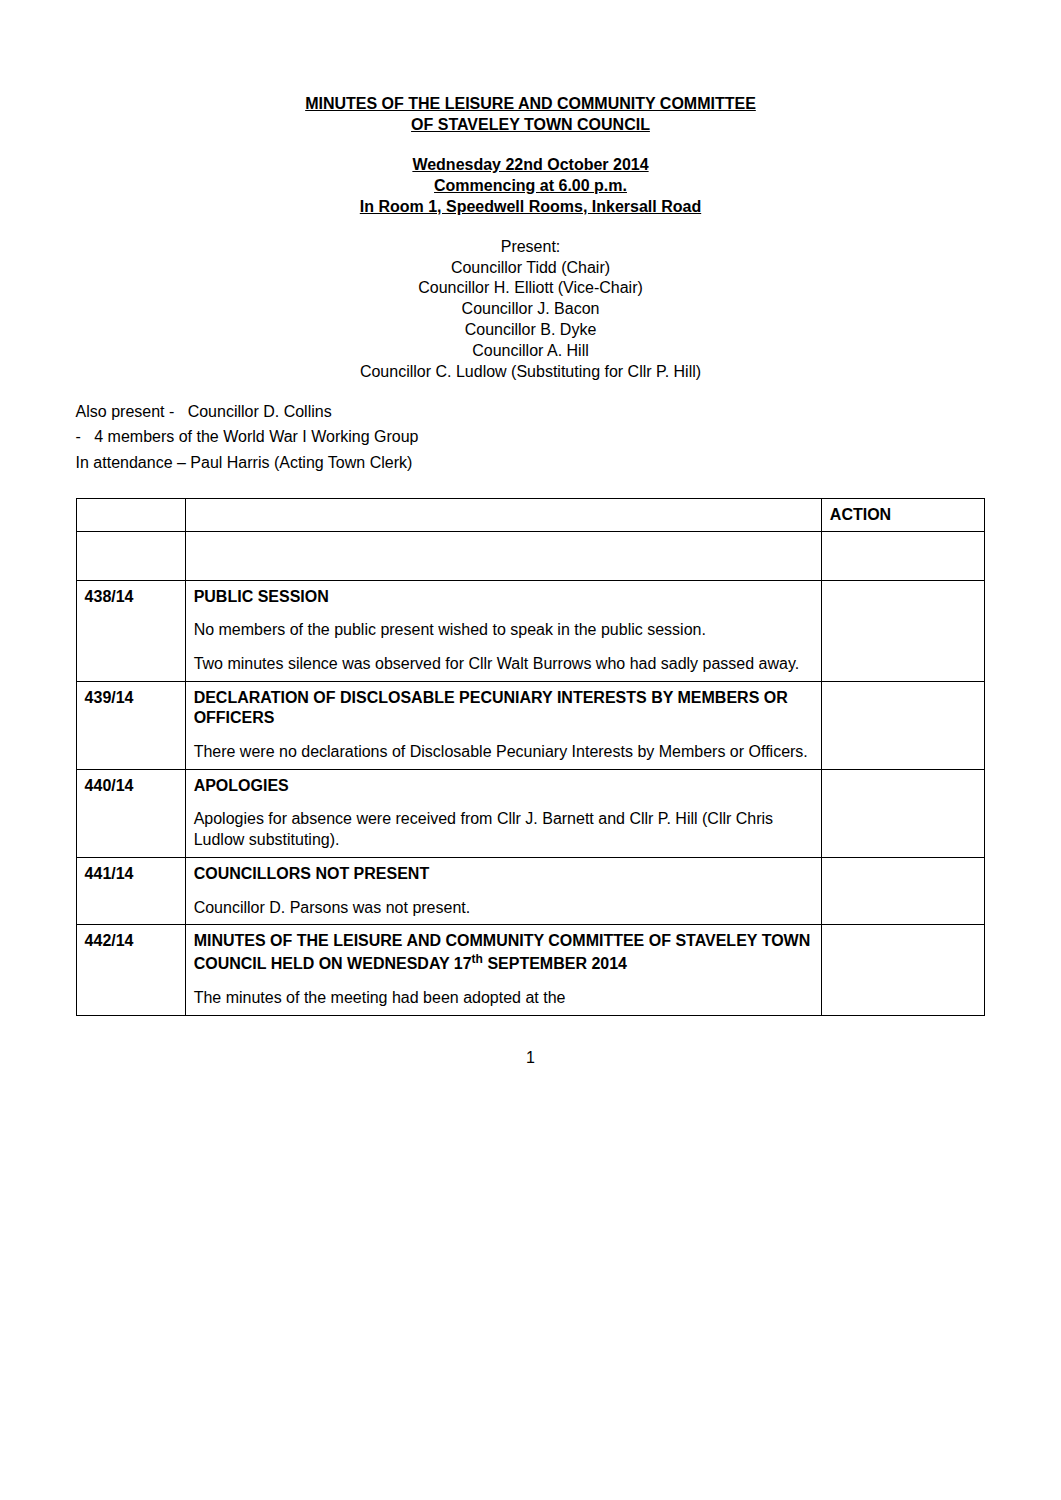MINUTES OF THE LEISURE AND COMMUNITY COMMITTEE
OF STAVELEY TOWN COUNCIL
Wednesday 22nd October 2014
Commencing at 6.00 p.m.
In Room 1, Speedwell Rooms, Inkersall Road
Present:
Councillor Tidd (Chair)
Councillor H. Elliott (Vice-Chair)
Councillor J. Bacon
Councillor B. Dyke
Councillor A. Hill
Councillor C. Ludlow (Substituting for Cllr P. Hill)
Also present - Councillor D. Collins
- 4 members of the World War I Working Group
In attendance – Paul Harris (Acting Town Clerk)
| | | ACTION |
| --- | --- | --- |
| 438/14 | PUBLIC SESSION No members of the public present wished to speak in the public session. Two minutes silence was observed for Cllr Walt Burrows who had sadly passed away. | |
| 439/14 | DECLARATION OF DISCLOSABLE PECUNIARY INTERESTS BY MEMBERS OR OFFICERS There were no declarations of Disclosable Pecuniary Interests by Members or Officers. | |
| 440/14 | APOLOGIES Apologies for absence were received from Cllr J. Barnett and Cllr P. Hill (Cllr Chris Ludlow substituting). | |
| 441/14 | COUNCILLORS NOT PRESENT Councillor D. Parsons was not present. | |
| 442/14 | MINUTES OF THE LEISURE AND COMMUNITY COMMITTEE OF STAVELEY TOWN COUNCIL HELD ON WEDNESDAY 17 th SEPTEMBER 2014 The minutes of the meeting had been adopted at the | |
1